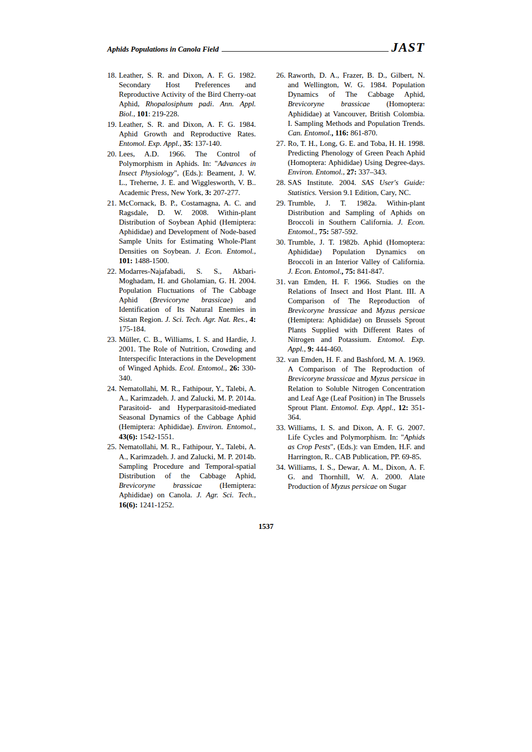Aphids Populations in Canola Field JAST
18. Leather, S. R. and Dixon, A. F. G. 1982. Secondary Host Preferences and Reproductive Activity of the Bird Cherry-oat Aphid, Rhopalosiphum padi. Ann. Appl. Biol., 101: 219-228.
19. Leather, S. R. and Dixon, A. F. G. 1984. Aphid Growth and Reproductive Rates. Entomol. Exp. Appl., 35: 137-140.
20. Lees, A.D. 1966. The Control of Polymorphism in Aphids. In: "Advances in Insect Physiology", (Eds.): Beament, J. W. L., Treherne, J. E. and Wigglesworth, V. B.. Academic Press, New York, 3: 207-277.
21. McCornack, B. P., Costamagna, A. C. and Ragsdale, D. W. 2008. Within-plant Distribution of Soybean Aphid (Hemiptera: Aphididae) and Development of Node-based Sample Units for Estimating Whole-Plant Densities on Soybean. J. Econ. Entomol., 101: 1488-1500.
22. Modarres-Najafabadi, S. S., Akbari-Moghadam, H. and Gholamian, G. H. 2004. Population Fluctuations of The Cabbage Aphid (Brevicoryne brassicae) and Identification of Its Natural Enemies in Sistan Region. J. Sci. Tech. Agr. Nat. Res., 4: 175-184.
23. Müller, C. B., Williams, I. S. and Hardie, J. 2001. The Role of Nutrition, Crowding and Interspecific Interactions in the Development of Winged Aphids. Ecol. Entomol., 26: 330-340.
24. Nematollahi, M. R., Fathipour, Y., Talebi, A. A., Karimzadeh. J. and Zalucki, M. P. 2014a. Parasitoid- and Hyperparasitoid-mediated Seasonal Dynamics of the Cabbage Aphid (Hemiptera: Aphididae). Environ. Entomol., 43(6): 1542-1551.
25. Nematollahi, M. R., Fathipour, Y., Talebi, A. A., Karimzadeh. J. and Zalucki, M. P. 2014b. Sampling Procedure and Temporal-spatial Distribution of the Cabbage Aphid, Brevicoryne brassicae (Hemiptera: Aphididae) on Canola. J. Agr. Sci. Tech., 16(6): 1241-1252.
26. Raworth, D. A., Frazer, B. D., Gilbert, N. and Wellington, W. G. 1984. Population Dynamics of The Cabbage Aphid, Brevicoryne brassicae (Homoptera: Aphididae) at Vancouver, British Colombia. I. Sampling Methods and Population Trends. Can. Entomol., 116: 861-870.
27. Ro, T. H., Long, G. E. and Toba, H. H. 1998. Predicting Phenology of Green Peach Aphid (Homoptera: Aphididae) Using Degree-days. Environ. Entomol., 27: 337–343.
28. SAS Institute. 2004. SAS User's Guide: Statistics. Version 9.1 Edition, Cary, NC.
29. Trumble, J. T. 1982a. Within-plant Distribution and Sampling of Aphids on Broccoli in Southern California. J. Econ. Entomol., 75: 587-592.
30. Trumble, J. T. 1982b. Aphid (Homoptera: Aphididae) Population Dynamics on Broccoli in an Interior Valley of California. J. Econ. Entomol., 75: 841-847.
31. van Emden, H. F. 1966. Studies on the Relations of Insect and Host Plant. III. A Comparison of The Reproduction of Brevicoryne brassicae and Myzus persicae (Hemiptera: Aphididae) on Brussels Sprout Plants Supplied with Different Rates of Nitrogen and Potassium. Entomol. Exp. Appl., 9: 444-460.
32. van Emden, H. F. and Bashford, M. A. 1969. A Comparison of The Reproduction of Brevicoryne brassicae and Myzus persicae in Relation to Soluble Nitrogen Concentration and Leaf Age (Leaf Position) in The Brussels Sprout Plant. Entomol. Exp. Appl., 12: 351-364.
33. Williams, I. S. and Dixon, A. F. G. 2007. Life Cycles and Polymorphism. In: "Aphids as Crop Pests", (Eds.): van Emden, H.F. and Harrington, R.. CAB Publication, PP. 69-85.
34. Williams, I. S., Dewar, A. M., Dixon, A. F. G. and Thornhill, W. A. 2000. Alate Production of Myzus persicae on Sugar
1537